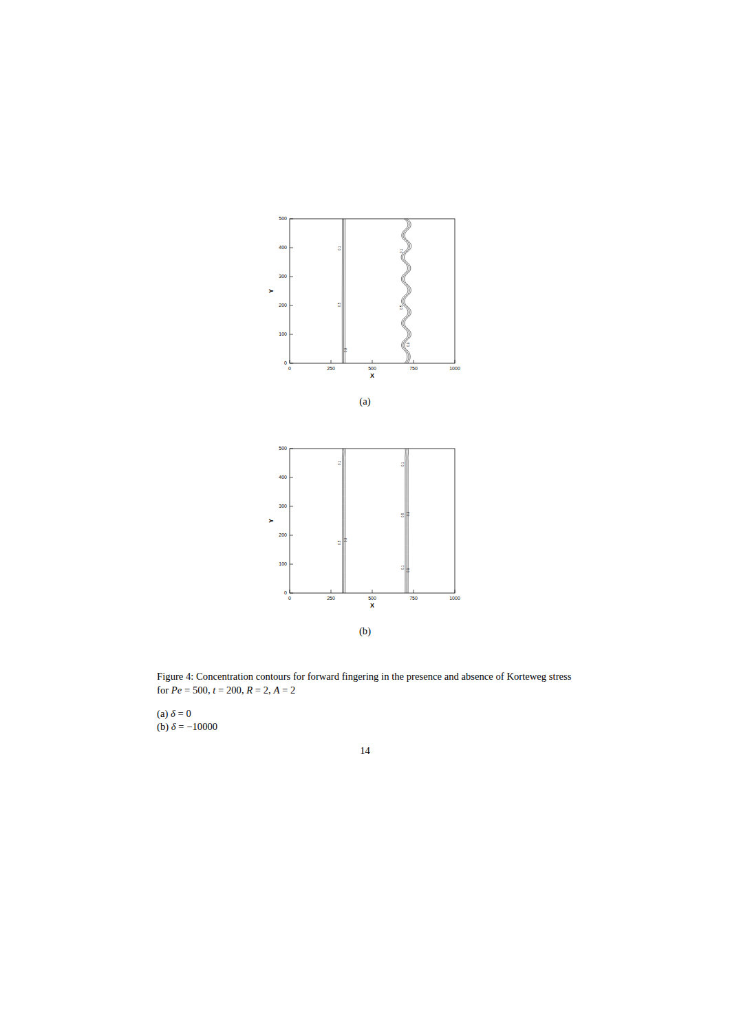0 250 500 750 1000 X 0 100 200 300 400 500 Y 0.1 0.5 0.9 0.1 0.5 0.9
(a)
0 250 500 750 1000 X 0 100 200 300 400 500 Y 0.1 0.5 0.9 0.1 0.5 0.9 0.1 0.9
(b)
Figure 4: Concentration contours for forward fingering in the presence and absence of Korteweg stress for Pe = 500, t = 200, R = 2, A = 2
(a) δ = 0
(b) δ = −10000
14